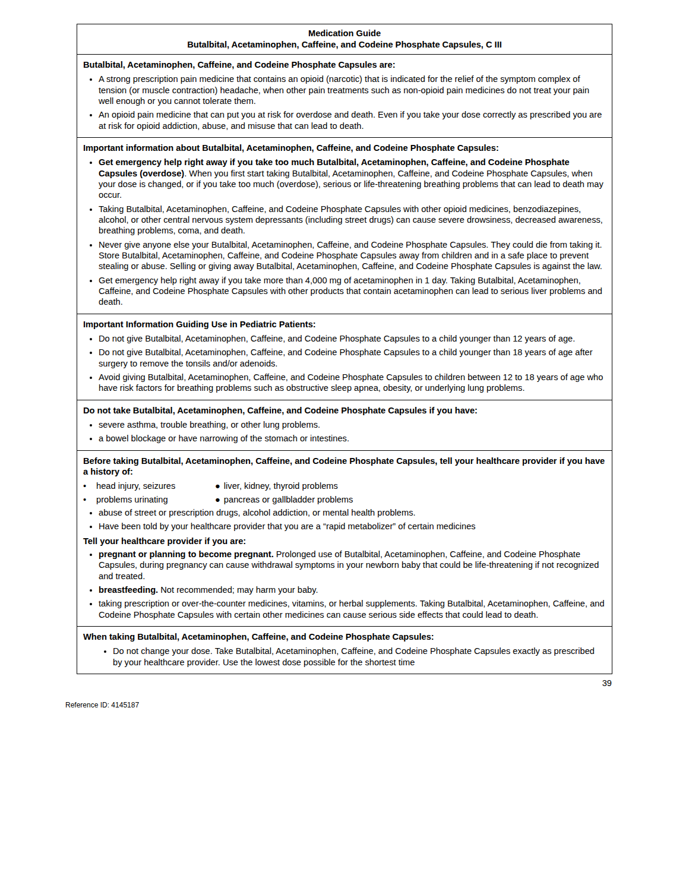Medication Guide
Butalbital, Acetaminophen, Caffeine, and Codeine Phosphate Capsules, C III
Butalbital, Acetaminophen, Caffeine, and Codeine Phosphate Capsules are:
A strong prescription pain medicine that contains an opioid (narcotic) that is indicated for the relief of the symptom complex of tension (or muscle contraction) headache, when other pain treatments such as non-opioid pain medicines do not treat your pain well enough or you cannot tolerate them.
An opioid pain medicine that can put you at risk for overdose and death. Even if you take your dose correctly as prescribed you are at risk for opioid addiction, abuse, and misuse that can lead to death.
Important information about Butalbital, Acetaminophen, Caffeine, and Codeine Phosphate Capsules:
Get emergency help right away if you take too much Butalbital, Acetaminophen, Caffeine, and Codeine Phosphate Capsules (overdose). When you first start taking Butalbital, Acetaminophen, Caffeine, and Codeine Phosphate Capsules, when your dose is changed, or if you take too much (overdose), serious or life-threatening breathing problems that can lead to death may occur.
Taking Butalbital, Acetaminophen, Caffeine, and Codeine Phosphate Capsules with other opioid medicines, benzodiazepines, alcohol, or other central nervous system depressants (including street drugs) can cause severe drowsiness, decreased awareness, breathing problems, coma, and death.
Never give anyone else your Butalbital, Acetaminophen, Caffeine, and Codeine Phosphate Capsules. They could die from taking it. Store Butalbital, Acetaminophen, Caffeine, and Codeine Phosphate Capsules away from children and in a safe place to prevent stealing or abuse. Selling or giving away Butalbital, Acetaminophen, Caffeine, and Codeine Phosphate Capsules is against the law.
Get emergency help right away if you take more than 4,000 mg of acetaminophen in 1 day. Taking Butalbital, Acetaminophen, Caffeine, and Codeine Phosphate Capsules with other products that contain acetaminophen can lead to serious liver problems and death.
Important Information Guiding Use in Pediatric Patients:
Do not give Butalbital, Acetaminophen, Caffeine, and Codeine Phosphate Capsules to a child younger than 12 years of age.
Do not give Butalbital, Acetaminophen, Caffeine, and Codeine Phosphate Capsules to a child younger than 18 years of age after surgery to remove the tonsils and/or adenoids.
Avoid giving Butalbital, Acetaminophen, Caffeine, and Codeine Phosphate Capsules to children between 12 to 18 years of age who have risk factors for breathing problems such as obstructive sleep apnea, obesity, or underlying lung problems.
Do not take Butalbital, Acetaminophen, Caffeine, and Codeine Phosphate Capsules if you have:
severe asthma, trouble breathing, or other lung problems.
a bowel blockage or have narrowing of the stomach or intestines.
Before taking Butalbital, Acetaminophen, Caffeine, and Codeine Phosphate Capsules, tell your healthcare provider if you have a history of:
• head injury, seizures ●liver, kidney, thyroid problems
• problems urinating ●pancreas or gallbladder problems
abuse of street or prescription drugs, alcohol addiction, or mental health problems.
Have been told by your healthcare provider that you are a “rapid metabolizer” of certain medicines
Tell your healthcare provider if you are:
pregnant or planning to become pregnant. Prolonged use of Butalbital, Acetaminophen, Caffeine, and Codeine Phosphate Capsules, during pregnancy can cause withdrawal symptoms in your newborn baby that could be life-threatening if not recognized and treated.
breastfeeding. Not recommended; may harm your baby.
taking prescription or over-the-counter medicines, vitamins, or herbal supplements. Taking Butalbital, Acetaminophen, Caffeine, and Codeine Phosphate Capsules with certain other medicines can cause serious side effects that could lead to death.
When taking Butalbital, Acetaminophen, Caffeine, and Codeine Phosphate Capsules:
Do not change your dose. Take Butalbital, Acetaminophen, Caffeine, and Codeine Phosphate Capsules exactly as prescribed by your healthcare provider. Use the lowest dose possible for the shortest time
39
Reference ID: 4145187